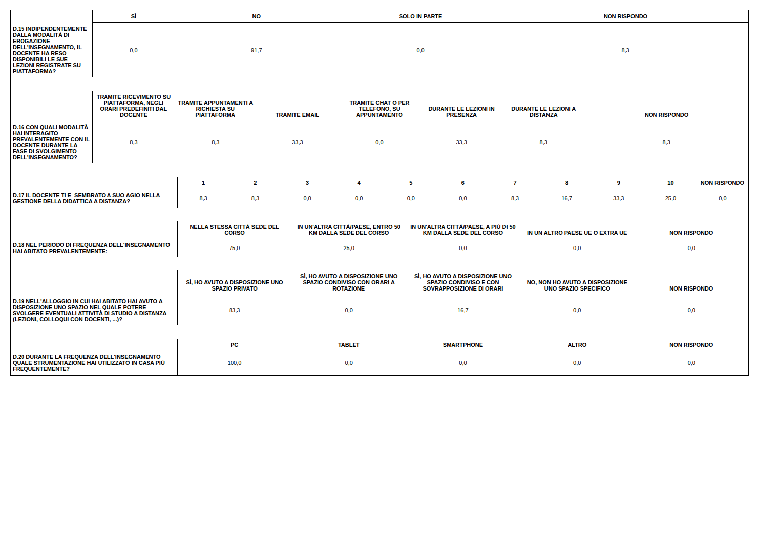| | SÌ | NO | SOLO IN PARTE | NON RISPONDO |
| D.15 INDIPENDENTEMENTE DALLA MODALITÀ DI EROGAZIONE DELL'INSEGNAMENTO, IL DOCENTE HA RESO DISPONIBILI LE SUE LEZIONI REGISTRATE SU PIATTAFORMA? | 0,0 | 91,7 | 0,0 | 8,3 |
| | TRAMITE RICEVIMENTO SU PIATTAFORMA, NEGLI ORARI PREDEFINITI DAL DOCENTE | TRAMITE APPUNTAMENTI A RICHIESTA SU PIATTAFORMA | TRAMITE EMAIL | TRAMITE CHAT O PER TELEFONO, SU APPUNTAMENTO | DURANTE LE LEZIONI IN PRESENZA | DURANTE LE LEZIONI A DISTANZA | NON RISPONDO |
| D.16 CON QUALI MODALITÀ HAI INTERAGITO PREVALENTEMENTE CON IL DOCENTE DURANTE LA FASE DI SVOLGIMENTO DELL'INSEGNAMENTO? | 8,3 | 8,3 | 33,3 | 0,0 | 33,3 | 8,3 | 8,3 |
| | 1 | 2 | 3 | 4 | 5 | 6 | 7 | 8 | 9 | 10 | NON RISPONDO |
| D.17 IL DOCENTE TI E SEMBRATO A SUO AGIO NELLA GESTIONE DELLA DIDATTICA A DISTANZA? | 8,3 | 8,3 | 0,0 | 0,0 | 0,0 | 0,0 | 8,3 | 16,7 | 33,3 | 25,0 | 0,0 |
| | NELLA STESSA CITTÀ SEDE DEL CORSO | IN UN'ALTRA CITTÀ/PAESE, ENTRO 50 KM DALLA SEDE DEL CORSO | IN UN'ALTRA CITTÀ/PAESE, A PIÙ DI 50 KM DALLA SEDE DEL CORSO | IN UN ALTRO PAESE UE O EXTRA UE | NON RISPONDO |
| D.18 NEL PERIODO DI FREQUENZA DELL'INSEGNAMENTO HAI ABITATO PREVALENTEMENTE: | 75,0 | 25,0 | 0,0 | 0,0 | 0,0 |
| | SÌ, HO AVUTO A DISPOSIZIONE UNO SPAZIO PRIVATO | SÌ, HO AVUTO A DISPOSIZIONE UNO SPAZIO CONDIVISO CON ORARI A ROTAZIONE | SÌ, HO AVUTO A DISPOSIZIONE UNO SPAZIO CONDIVISO E CON SOVRAPPOSIZIONE DI ORARI | NO, NON HO AVUTO A DISPOSIZIONE UNO SPAZIO SPECIFICO | NON RISPONDO |
| D.19 NELL'ALLOGGIO IN CUI HAI ABITATO HAI AVUTO A DISPOSIZIONE UNO SPAZIO NEL QUALE POTERE SVOLGERE EVENTUALI ATTIVITÀ DI STUDIO A DISTANZA (LEZIONI, COLLOQUI CON DOCENTI, ...)? | 83,3 | 0,0 | 16,7 | 0,0 | 0,0 |
| | PC | TABLET | SMARTPHONE | ALTRO | NON RISPONDO |
| D.20 DURANTE LA FREQUENZA DELL'INSEGNAMENTO QUALE STRUMENTAZIONE HAI UTILIZZATO IN CASA PIÙ FREQUENTEMENTE? | 100,0 | 0,0 | 0,0 | 0,0 | 0,0 |